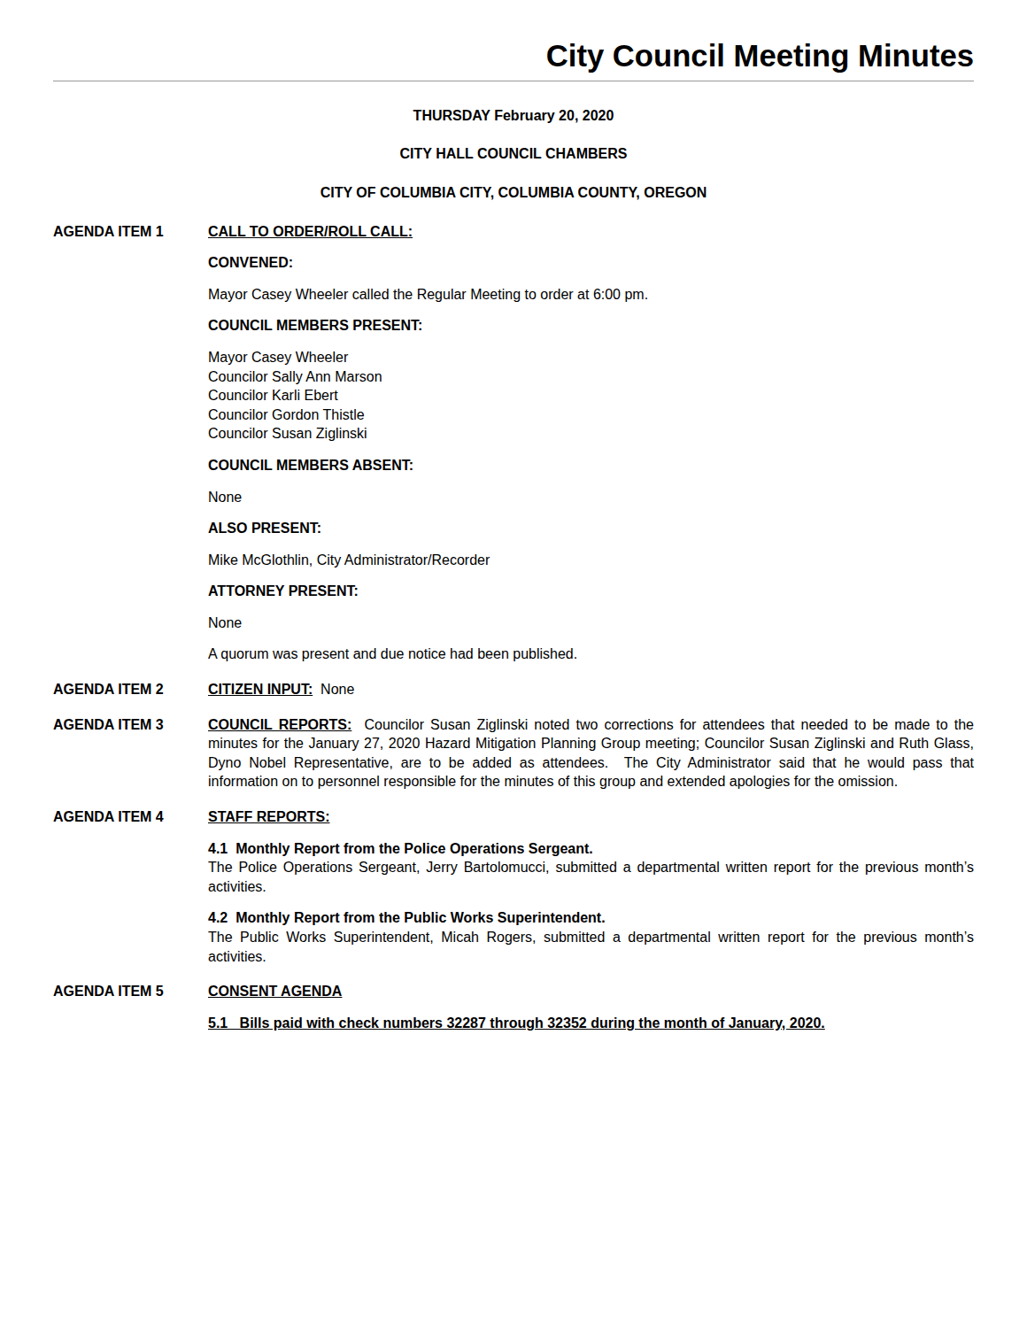City Council Meeting Minutes
THURSDAY February 20, 2020
CITY HALL COUNCIL CHAMBERS
CITY OF COLUMBIA CITY, COLUMBIA COUNTY, OREGON
| AGENDA ITEM 1 | CALL TO ORDER/ROLL CALL: CONVENED: Mayor Casey Wheeler called the Regular Meeting to order at 6:00 pm. COUNCIL MEMBERS PRESENT: Mayor Casey Wheeler Councilor Sally Ann Marson Councilor Karli Ebert Councilor Gordon Thistle Councilor Susan Ziglinski COUNCIL MEMBERS ABSENT: None ALSO PRESENT: Mike McGlothlin, City Administrator/Recorder ATTORNEY PRESENT: None A quorum was present and due notice had been published. |
| AGENDA ITEM 2 | CITIZEN INPUT: None |
| AGENDA ITEM 3 | COUNCIL REPORTS: Councilor Susan Ziglinski noted two corrections for attendees that needed to be made to the minutes for the January 27, 2020 Hazard Mitigation Planning Group meeting; Councilor Susan Ziglinski and Ruth Glass, Dyno Nobel Representative, are to be added as attendees. The City Administrator said that he would pass that information on to personnel responsible for the minutes of this group and extended apologies for the omission. |
| AGENDA ITEM 4 | STAFF REPORTS: 4.1 Monthly Report from the Police Operations Sergeant. The Police Operations Sergeant, Jerry Bartolomucci, submitted a departmental written report for the previous month’s activities. 4.2 Monthly Report from the Public Works Superintendent. The Public Works Superintendent, Micah Rogers, submitted a departmental written report for the previous month’s activities. |
| AGENDA ITEM 5 | CONSENT AGENDA 5.1 Bills paid with check numbers 32287 through 32352 during the month of January, 2020. |